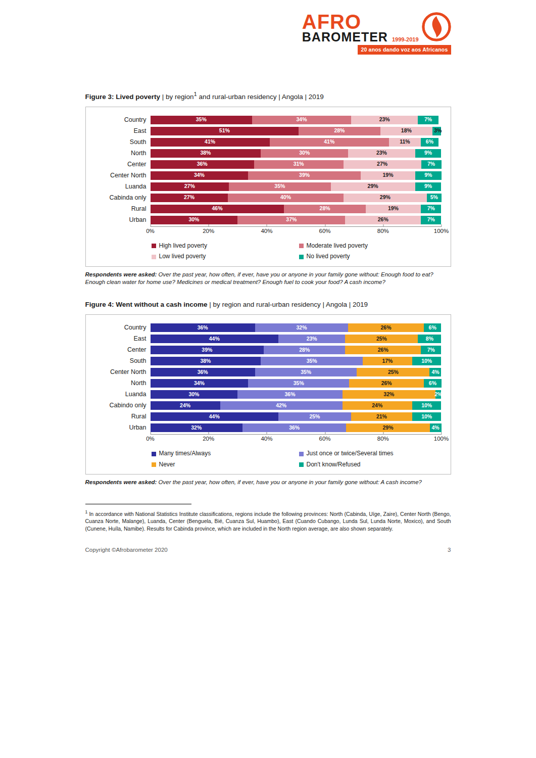AFRO
BAROMETER 1999-2019
20 anos dando voz aos Africanos
Figure 3: Lived poverty | by region1 and rural-urban residency | Angola | 2019
Country
35%
34%
23%
7%
East
51%
28%
18%
3%
South
41%
41%
11%
6%
North
38%
30%
23%
9%
Center
36%
31%
27%
7%
Center North
34%
39%
19%
9%
Luanda
27%
35%
29%
9%
Cabinda only
27%
40%
29%
5%
Rural
46%
28%
19%
7%
Urban
30%
37%
26%
7%
0% 20% 40% 60% 80% 100%
High lived poverty
Moderate lived poverty
Low lived poverty
No lived poverty
Respondents were asked: Over the past year, how often, if ever, have you or anyone in your family gone without: Enough food to eat? Enough clean water for home use? Medicines or medical treatment? Enough fuel to cook your food? A cash income?
Figure 4: Went without a cash income | by region and rural-urban residency | Angola | 2019
Country
36%
32%
26%
6%
East
44%
23%
25%
8%
Center
39%
28%
26%
7%
South
38%
35%
17%
10%
Center North
36%
35%
25%
4%
North
34%
35%
26%
6%
Luanda
30%
36%
32%
2%
Cabindo only
24%
42%
24%
10%
Rural
44%
25%
21%
10%
Urban
32%
36%
29%
4%
0% 20% 40% 60% 80% 100%
Many times/Always
Just once or twice/Several times
Never
Don't know/Refused
Respondents were asked: Over the past year, how often, if ever, have you or anyone in your family gone without: A cash income?
1 In accordance with National Statistics Institute classifications, regions include the following provinces: North (Cabinda, Uíge, Zaire), Center North (Bengo, Cuanza Norte, Malange), Luanda, Center (Benguela, Bié, Cuanza Sul, Huambo), East (Cuando Cubango, Lunda Sul, Lunda Norte, Moxico), and South (Cunene, Huíla, Namibe). Results for Cabinda province, which are included in the North region average, are also shown separately.
Copyright ©Afrobarometer 2020 3